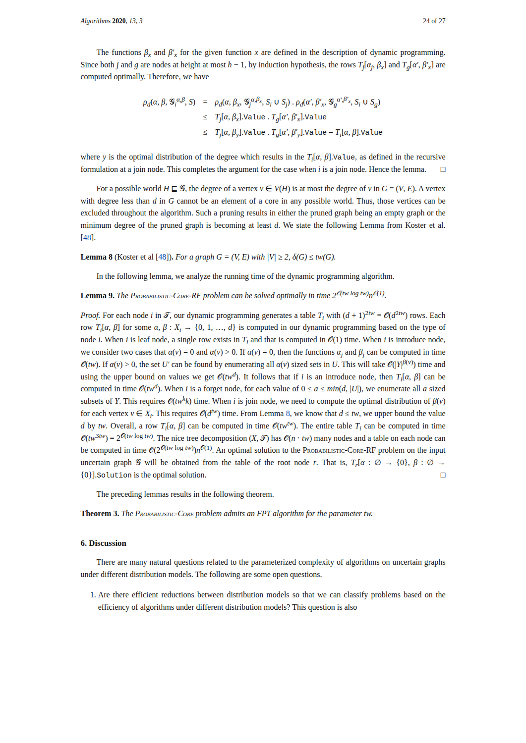Algorithms 2020, 13, 3
24 of 27
The functions βx and β′x for the given function x are defined in the description of dynamic programming. Since both j and g are nodes at height at most h − 1, by induction hypothesis, the rows Tj[αj, βx] and Tg[α′, β′x] are computed optimally. Therefore, we have
| ρ d ( α , β , 𝒢 i α , β , S ) | = | ρ d ( α , β x , 𝒢 j α , β x , S i ∪ S j ) . ρ d ( α′ , β′ x , 𝒢 g α′ , β′ x , S i ∪ S g ) |
| | ≤ | T j [ α , β x ]. Value . T g [ α′ , β′ x ]. Value |
| | ≤ | T j [ α , β y ]. Value . T g [ α′ , β′ y ]. Value = T i [ α , β ]. Value |
where y is the optimal distribution of the degree which results in the Ti[α, β].Value, as defined in the recursive formulation at a join node. This completes the argument for the case when i is a join node. Hence the lemma. □
For a possible world H ⊑ 𝒢, the degree of a vertex v ∈ V(H) is at most the degree of v in G = (V, E). A vertex with degree less than d in G cannot be an element of a core in any possible world. Thus, those vertices can be excluded throughout the algorithm. Such a pruning results in either the pruned graph being an empty graph or the minimum degree of the pruned graph is becoming at least d. We state the following Lemma from Koster et al. [48].
Lemma 8 (Koster et al [48]). For a graph G = (V, E) with |V| ≥ 2, δ(G) ≤ tw(G).
In the following lemma, we analyze the running time of the dynamic programming algorithm.
Lemma 9. The Probabilistic-Core-RF problem can be solved optimally in time 2𝒪(tw log tw)n𝒪(1).
Proof. For each node i in 𝒯, our dynamic programming generates a table Ti with (d + 1)2tw = 𝒪(d2tw) rows. Each row Ti[α, β] for some α, β : Xi → {0, 1, …, d} is computed in our dynamic programming based on the type of node i. When i is leaf node, a single row exists in Ti and that is computed in 𝒪(1) time. When i is introduce node, we consider two cases that α(v) = 0 and α(v) > 0. If α(v) = 0, then the functions αj and βj can be computed in time 𝒪(tw). If α(v) > 0, the set U′ can be found by enumerating all α(v) sized sets in U. This will take 𝒪(|Y|β(v)) time and using the upper bound on values we get 𝒪(twd). It follows that if i is an introduce node, then Ti[α, β] can be computed in time 𝒪(twd). When i is a forget node, for each value of 0 ≤ a ≤ min(d, |U|), we enumerate all a sized subsets of Y. This requires 𝒪(twkk) time. When i is join node, we need to compute the optimal distribution of β(v) for each vertex v ∈ Xi. This requires 𝒪(dtw) time. From Lemma 8, we know that d ≤ tw, we upper bound the value d by tw. Overall, a row Ti[α, β] can be computed in time 𝒪(twtw). The entire table Ti can be computed in time 𝒪(tw3tw) = 2𝒪(tw log tw). The nice tree decomposition (X, 𝒯) has 𝒪(n · tw) many nodes and a table on each node can be computed in time 𝒪(2𝒪(tw log tw))n𝒪(1). An optimal solution to the Probabilistic-Core-RF problem on the input uncertain graph 𝒢 will be obtained from the table of the root node r. That is, Tr[α : ∅ → {0}, β : ∅ → {0}].Solution is the optimal solution. □
The preceding lemmas results in the following theorem.
Theorem 3. The Probabilistic-Core problem admits an FPT algorithm for the parameter tw.
6. Discussion
There are many natural questions related to the parameterized complexity of algorithms on uncertain graphs under different distribution models. The following are some open questions.
Are there efficient reductions between distribution models so that we can classify problems based on the efficiency of algorithms under different distribution models? This question is also